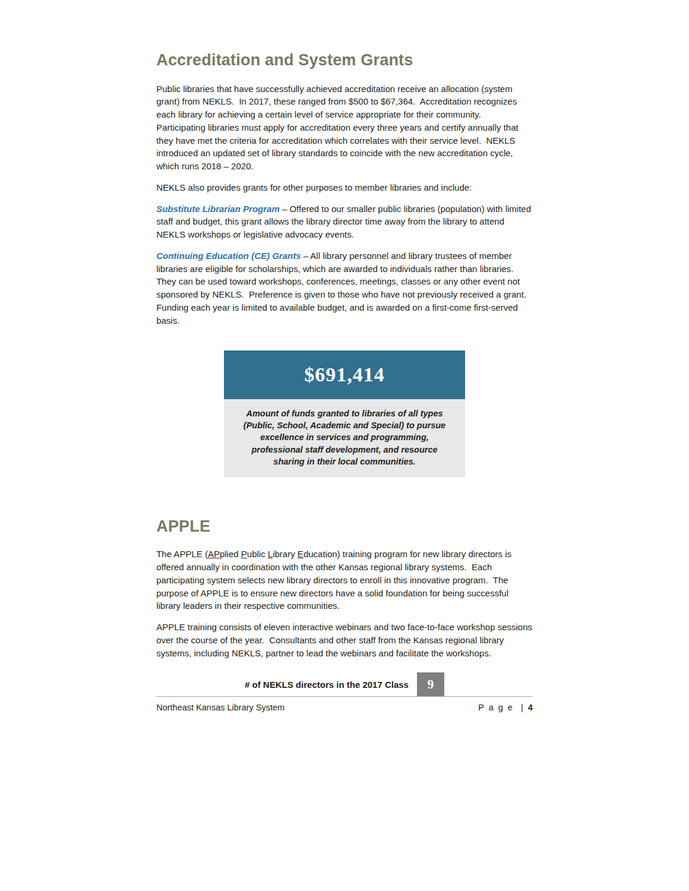Accreditation and System Grants
Public libraries that have successfully achieved accreditation receive an allocation (system grant) from NEKLS. In 2017, these ranged from $500 to $67,364. Accreditation recognizes each library for achieving a certain level of service appropriate for their community. Participating libraries must apply for accreditation every three years and certify annually that they have met the criteria for accreditation which correlates with their service level. NEKLS introduced an updated set of library standards to coincide with the new accreditation cycle, which runs 2018 – 2020.
NEKLS also provides grants for other purposes to member libraries and include:
Substitute Librarian Program – Offered to our smaller public libraries (population) with limited staff and budget, this grant allows the library director time away from the library to attend NEKLS workshops or legislative advocacy events.
Continuing Education (CE) Grants – All library personnel and library trustees of member libraries are eligible for scholarships, which are awarded to individuals rather than libraries. They can be used toward workshops, conferences, meetings, classes or any other event not sponsored by NEKLS. Preference is given to those who have not previously received a grant. Funding each year is limited to available budget, and is awarded on a first-come first-served basis.
$691,414
Amount of funds granted to libraries of all types (Public, School, Academic and Special) to pursue excellence in services and programming, professional staff development, and resource sharing in their local communities.
APPLE
The APPLE (APplied Public Library Education) training program for new library directors is offered annually in coordination with the other Kansas regional library systems. Each participating system selects new library directors to enroll in this innovative program. The purpose of APPLE is to ensure new directors have a solid foundation for being successful library leaders in their respective communities.
APPLE training consists of eleven interactive webinars and two face-to-face workshop sessions over the course of the year. Consultants and other staff from the Kansas regional library systems, including NEKLS, partner to lead the webinars and facilitate the workshops.
# of NEKLS directors in the 2017 Class 9
Northeast Kansas Library System P a g e | 4